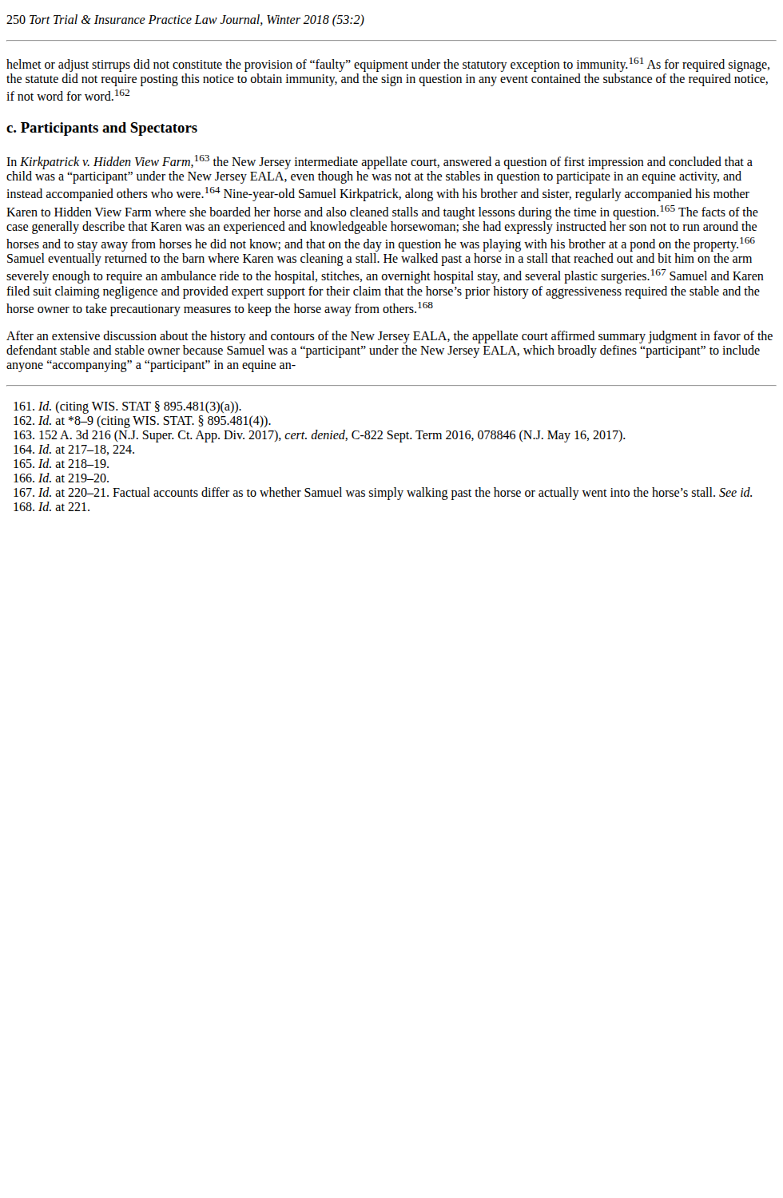250 Tort Trial & Insurance Practice Law Journal, Winter 2018 (53:2)
helmet or adjust stirrups did not constitute the provision of “faulty” equipment under the statutory exception to immunity.161 As for required signage, the statute did not require posting this notice to obtain immunity, and the sign in question in any event contained the substance of the required notice, if not word for word.162
c. Participants and Spectators
In Kirkpatrick v. Hidden View Farm,163 the New Jersey intermediate appellate court, answered a question of first impression and concluded that a child was a “participant” under the New Jersey EALA, even though he was not at the stables in question to participate in an equine activity, and instead accompanied others who were.164 Nine-year-old Samuel Kirkpatrick, along with his brother and sister, regularly accompanied his mother Karen to Hidden View Farm where she boarded her horse and also cleaned stalls and taught lessons during the time in question.165 The facts of the case generally describe that Karen was an experienced and knowledgeable horsewoman; she had expressly instructed her son not to run around the horses and to stay away from horses he did not know; and that on the day in question he was playing with his brother at a pond on the property.166 Samuel eventually returned to the barn where Karen was cleaning a stall. He walked past a horse in a stall that reached out and bit him on the arm severely enough to require an ambulance ride to the hospital, stitches, an overnight hospital stay, and several plastic surgeries.167 Samuel and Karen filed suit claiming negligence and provided expert support for their claim that the horse’s prior history of aggressiveness required the stable and the horse owner to take precautionary measures to keep the horse away from others.168
After an extensive discussion about the history and contours of the New Jersey EALA, the appellate court affirmed summary judgment in favor of the defendant stable and stable owner because Samuel was a “participant” under the New Jersey EALA, which broadly defines “participant” to include anyone “accompanying” a “participant” in an equine an-
Id. (citing WIS. STAT § 895.481(3)(a)).
Id. at *8–9 (citing WIS. STAT. § 895.481(4)).
152 A. 3d 216 (N.J. Super. Ct. App. Div. 2017), cert. denied, C-822 Sept. Term 2016, 078846 (N.J. May 16, 2017).
Id. at 217–18, 224.
Id. at 218–19.
Id. at 219–20.
Id. at 220–21. Factual accounts differ as to whether Samuel was simply walking past the horse or actually went into the horse’s stall. See id.
Id. at 221.